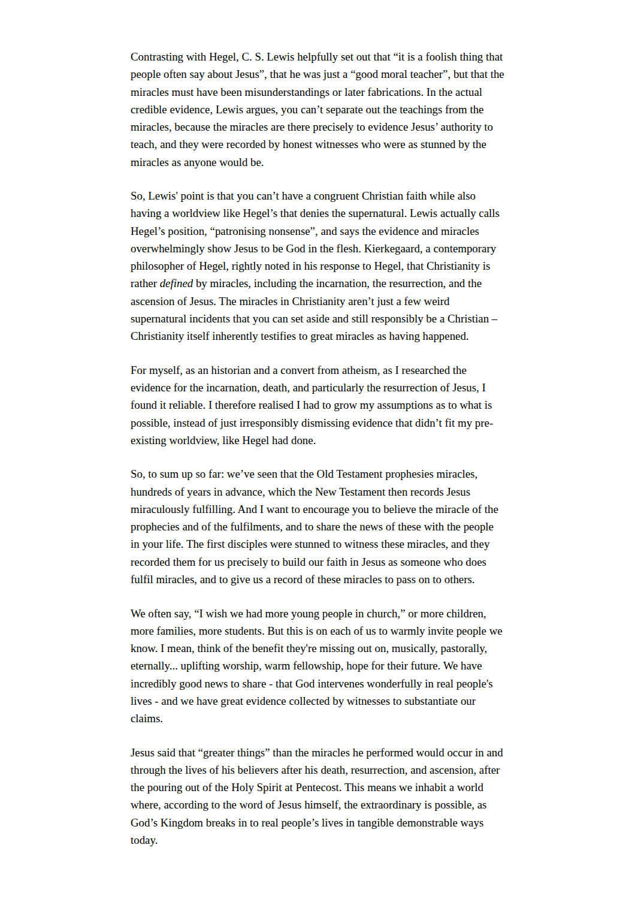Contrasting with Hegel, C. S. Lewis helpfully set out that “it is a foolish thing that people often say about Jesus”, that he was just a “good moral teacher”, but that the miracles must have been misunderstandings or later fabrications. In the actual credible evidence, Lewis argues, you can’t separate out the teachings from the miracles, because the miracles are there precisely to evidence Jesus’ authority to teach, and they were recorded by honest witnesses who were as stunned by the miracles as anyone would be.
So, Lewis' point is that you can’t have a congruent Christian faith while also having a worldview like Hegel’s that denies the supernatural. Lewis actually calls Hegel’s position, “patronising nonsense”, and says the evidence and miracles overwhelmingly show Jesus to be God in the flesh. Kierkegaard, a contemporary philosopher of Hegel, rightly noted in his response to Hegel, that Christianity is rather defined by miracles, including the incarnation, the resurrection, and the ascension of Jesus. The miracles in Christianity aren’t just a few weird supernatural incidents that you can set aside and still responsibly be a Christian – Christianity itself inherently testifies to great miracles as having happened.
For myself, as an historian and a convert from atheism, as I researched the evidence for the incarnation, death, and particularly the resurrection of Jesus, I found it reliable. I therefore realised I had to grow my assumptions as to what is possible, instead of just irresponsibly dismissing evidence that didn’t fit my pre-existing worldview, like Hegel had done.
So, to sum up so far: we’ve seen that the Old Testament prophesies miracles, hundreds of years in advance, which the New Testament then records Jesus miraculously fulfilling. And I want to encourage you to believe the miracle of the prophecies and of the fulfilments, and to share the news of these with the people in your life. The first disciples were stunned to witness these miracles, and they recorded them for us precisely to build our faith in Jesus as someone who does fulfil miracles, and to give us a record of these miracles to pass on to others.
We often say, “I wish we had more young people in church,” or more children, more families, more students. But this is on each of us to warmly invite people we know. I mean, think of the benefit they're missing out on, musically, pastorally, eternally... uplifting worship, warm fellowship, hope for their future. We have incredibly good news to share - that God intervenes wonderfully in real people's lives - and we have great evidence collected by witnesses to substantiate our claims.
Jesus said that “greater things” than the miracles he performed would occur in and through the lives of his believers after his death, resurrection, and ascension, after the pouring out of the Holy Spirit at Pentecost. This means we inhabit a world where, according to the word of Jesus himself, the extraordinary is possible, as God’s Kingdom breaks in to real people’s lives in tangible demonstrable ways today.